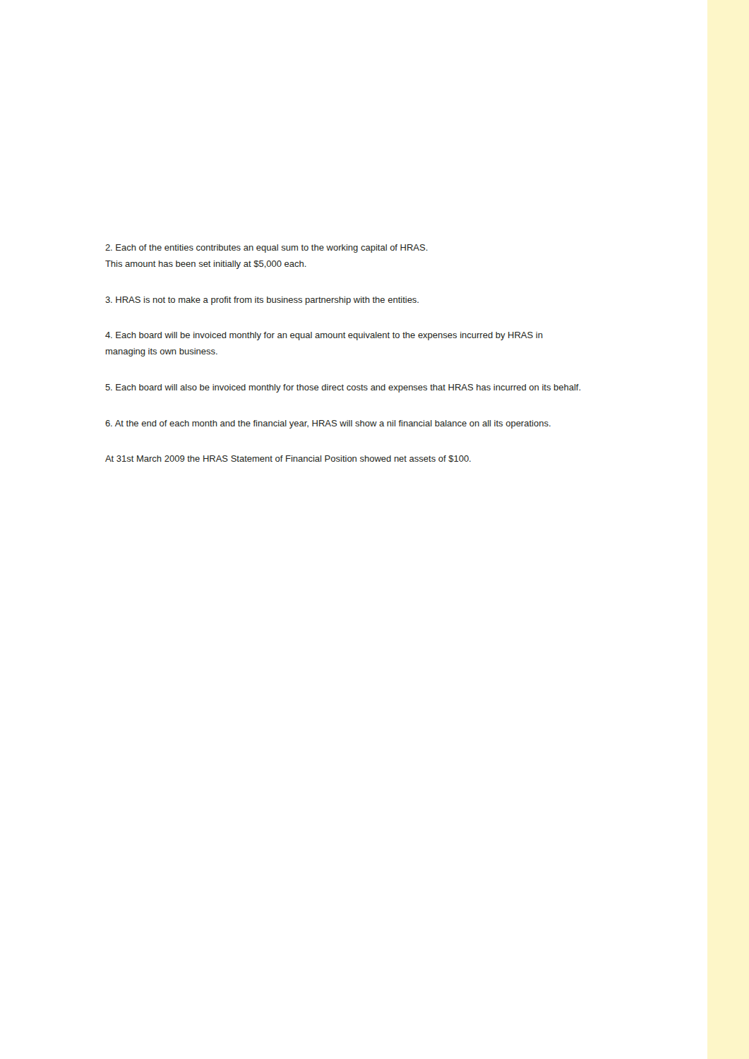2. Each of the entities contributes an equal sum to the working capital of HRAS.
This amount has been set initially at $5,000 each.
3. HRAS is not to make a profit from its business partnership with the entities.
4. Each board will be invoiced monthly for an equal amount equivalent to the expenses incurred by HRAS in managing its own business.
5. Each board will also be invoiced monthly for those direct costs and expenses that HRAS has incurred on its behalf.
6. At the end of each month and the financial year, HRAS will show a nil financial balance on all its operations.
At 31st March 2009 the HRAS Statement of Financial Position showed net assets of $100.